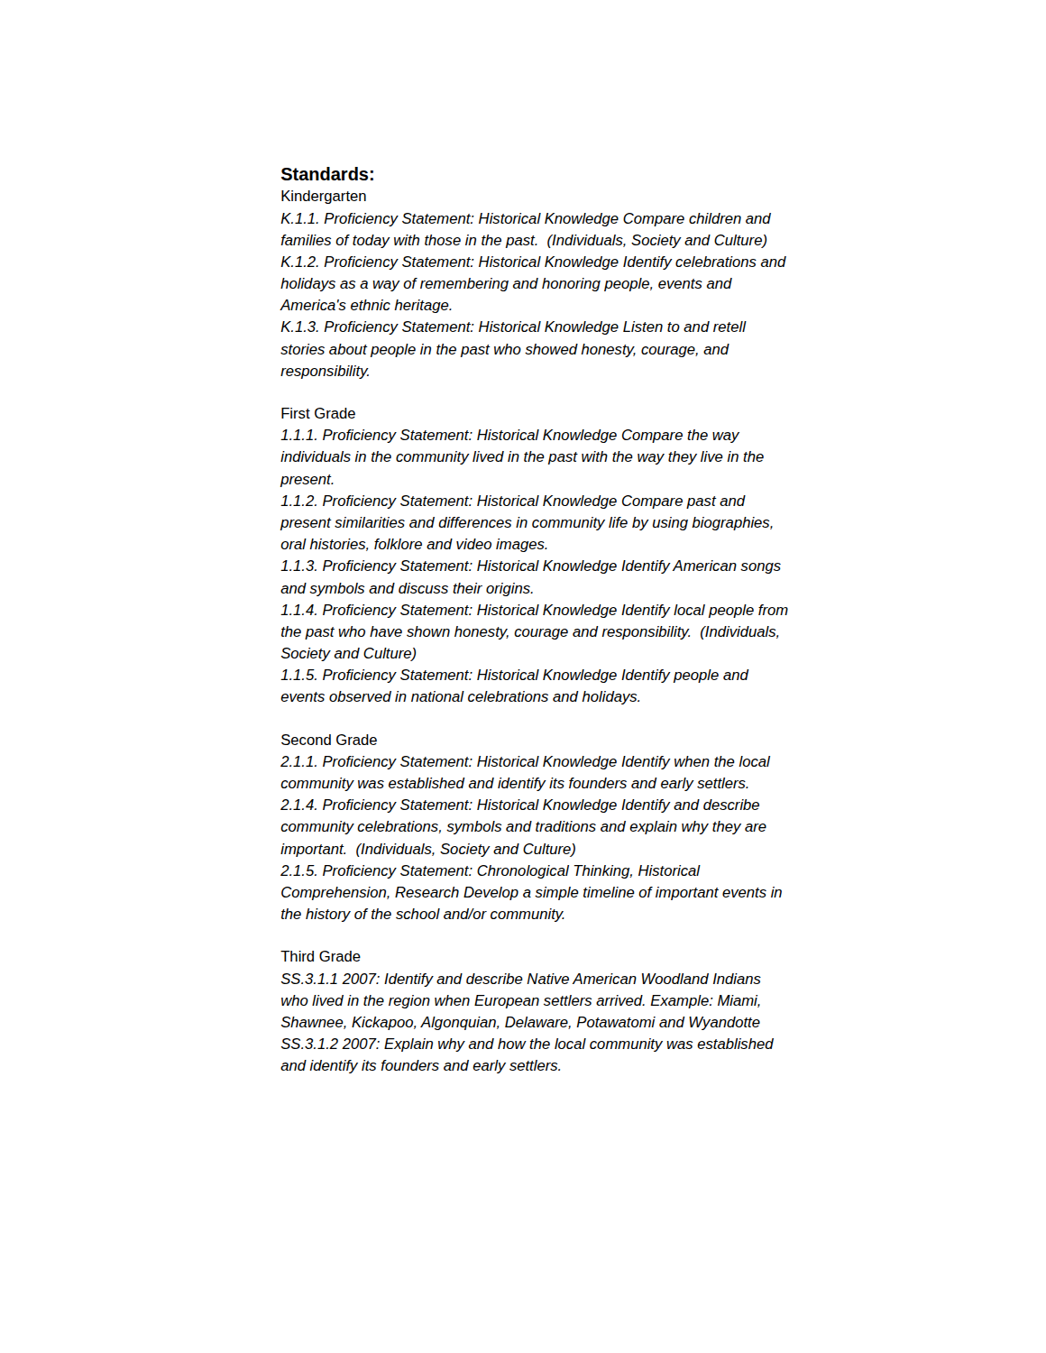Standards:
Kindergarten
K.1.1. Proficiency Statement: Historical Knowledge Compare children and families of today with those in the past. (Individuals, Society and Culture)
K.1.2. Proficiency Statement: Historical Knowledge Identify celebrations and holidays as a way of remembering and honoring people, events and America's ethnic heritage.
K.1.3. Proficiency Statement: Historical Knowledge Listen to and retell stories about people in the past who showed honesty, courage, and responsibility.
First Grade
1.1.1. Proficiency Statement: Historical Knowledge Compare the way individuals in the community lived in the past with the way they live in the present.
1.1.2. Proficiency Statement: Historical Knowledge Compare past and present similarities and differences in community life by using biographies, oral histories, folklore and video images.
1.1.3. Proficiency Statement: Historical Knowledge Identify American songs and symbols and discuss their origins.
1.1.4. Proficiency Statement: Historical Knowledge Identify local people from the past who have shown honesty, courage and responsibility. (Individuals, Society and Culture)
1.1.5. Proficiency Statement: Historical Knowledge Identify people and events observed in national celebrations and holidays.
Second Grade
2.1.1. Proficiency Statement: Historical Knowledge Identify when the local community was established and identify its founders and early settlers.
2.1.4. Proficiency Statement: Historical Knowledge Identify and describe community celebrations, symbols and traditions and explain why they are important. (Individuals, Society and Culture)
2.1.5. Proficiency Statement: Chronological Thinking, Historical Comprehension, Research Develop a simple timeline of important events in the history of the school and/or community.
Third Grade
SS.3.1.1 2007: Identify and describe Native American Woodland Indians who lived in the region when European settlers arrived. Example: Miami, Shawnee, Kickapoo, Algonquian, Delaware, Potawatomi and Wyandotte
SS.3.1.2 2007: Explain why and how the local community was established and identify its founders and early settlers.